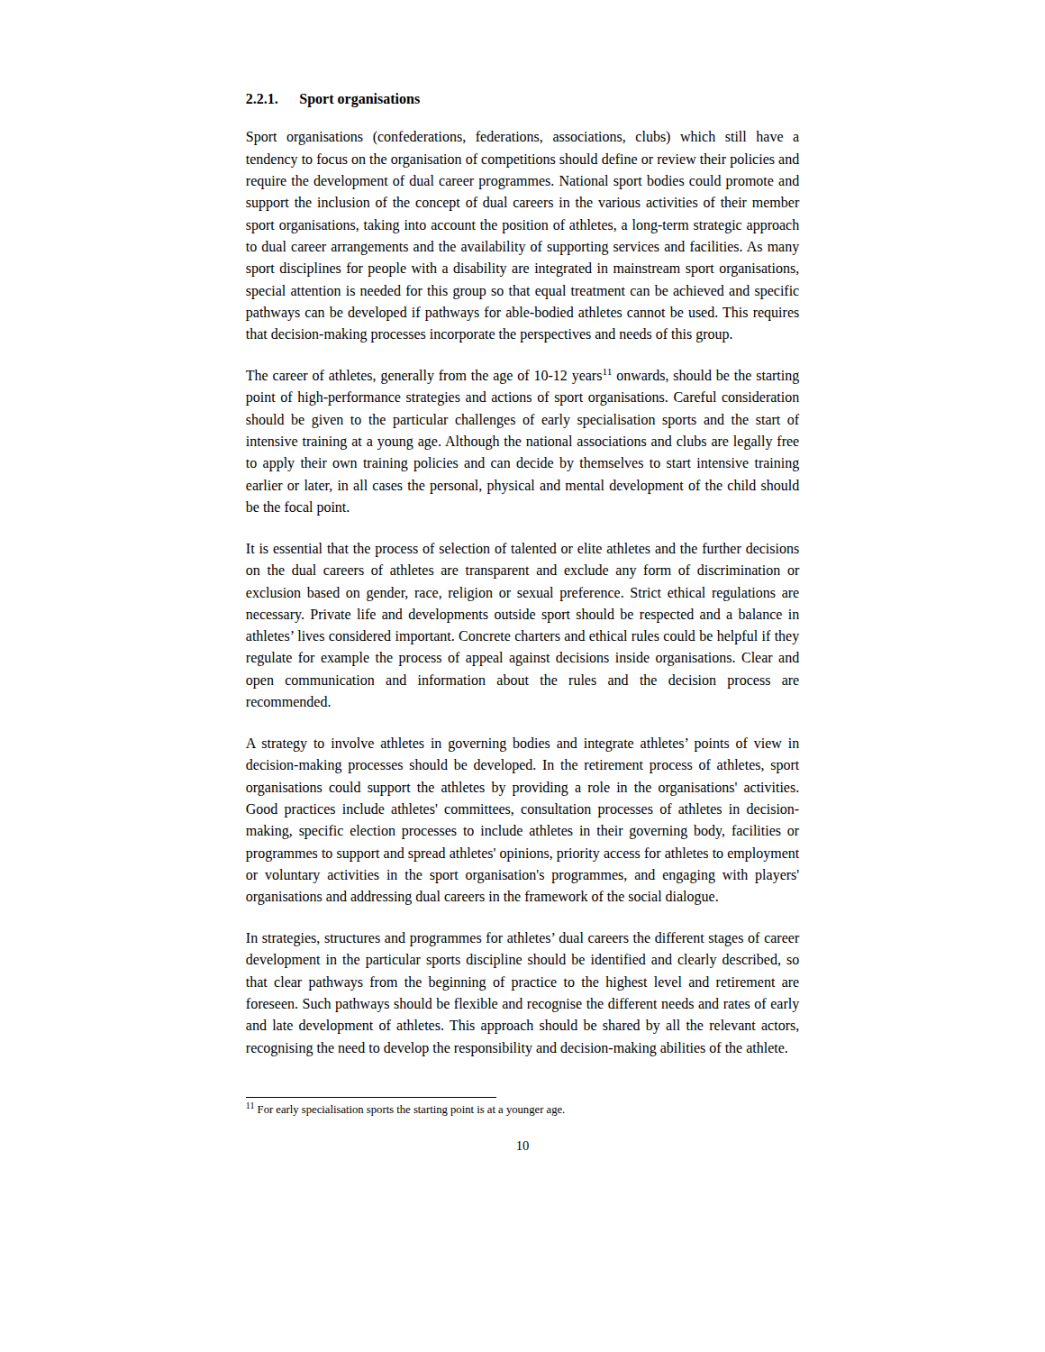2.2.1. Sport organisations
Sport organisations (confederations, federations, associations, clubs) which still have a tendency to focus on the organisation of competitions should define or review their policies and require the development of dual career programmes. National sport bodies could promote and support the inclusion of the concept of dual careers in the various activities of their member sport organisations, taking into account the position of athletes, a long-term strategic approach to dual career arrangements and the availability of supporting services and facilities. As many sport disciplines for people with a disability are integrated in mainstream sport organisations, special attention is needed for this group so that equal treatment can be achieved and specific pathways can be developed if pathways for able-bodied athletes cannot be used. This requires that decision-making processes incorporate the perspectives and needs of this group.
The career of athletes, generally from the age of 10-12 years11 onwards, should be the starting point of high-performance strategies and actions of sport organisations. Careful consideration should be given to the particular challenges of early specialisation sports and the start of intensive training at a young age. Although the national associations and clubs are legally free to apply their own training policies and can decide by themselves to start intensive training earlier or later, in all cases the personal, physical and mental development of the child should be the focal point.
It is essential that the process of selection of talented or elite athletes and the further decisions on the dual careers of athletes are transparent and exclude any form of discrimination or exclusion based on gender, race, religion or sexual preference. Strict ethical regulations are necessary. Private life and developments outside sport should be respected and a balance in athletes’ lives considered important. Concrete charters and ethical rules could be helpful if they regulate for example the process of appeal against decisions inside organisations. Clear and open communication and information about the rules and the decision process are recommended.
A strategy to involve athletes in governing bodies and integrate athletes’ points of view in decision-making processes should be developed. In the retirement process of athletes, sport organisations could support the athletes by providing a role in the organisations' activities. Good practices include athletes' committees, consultation processes of athletes in decision-making, specific election processes to include athletes in their governing body, facilities or programmes to support and spread athletes' opinions, priority access for athletes to employment or voluntary activities in the sport organisation's programmes, and engaging with players' organisations and addressing dual careers in the framework of the social dialogue.
In strategies, structures and programmes for athletes’ dual careers the different stages of career development in the particular sports discipline should be identified and clearly described, so that clear pathways from the beginning of practice to the highest level and retirement are foreseen. Such pathways should be flexible and recognise the different needs and rates of early and late development of athletes. This approach should be shared by all the relevant actors, recognising the need to develop the responsibility and decision-making abilities of the athlete.
11 For early specialisation sports the starting point is at a younger age.
10